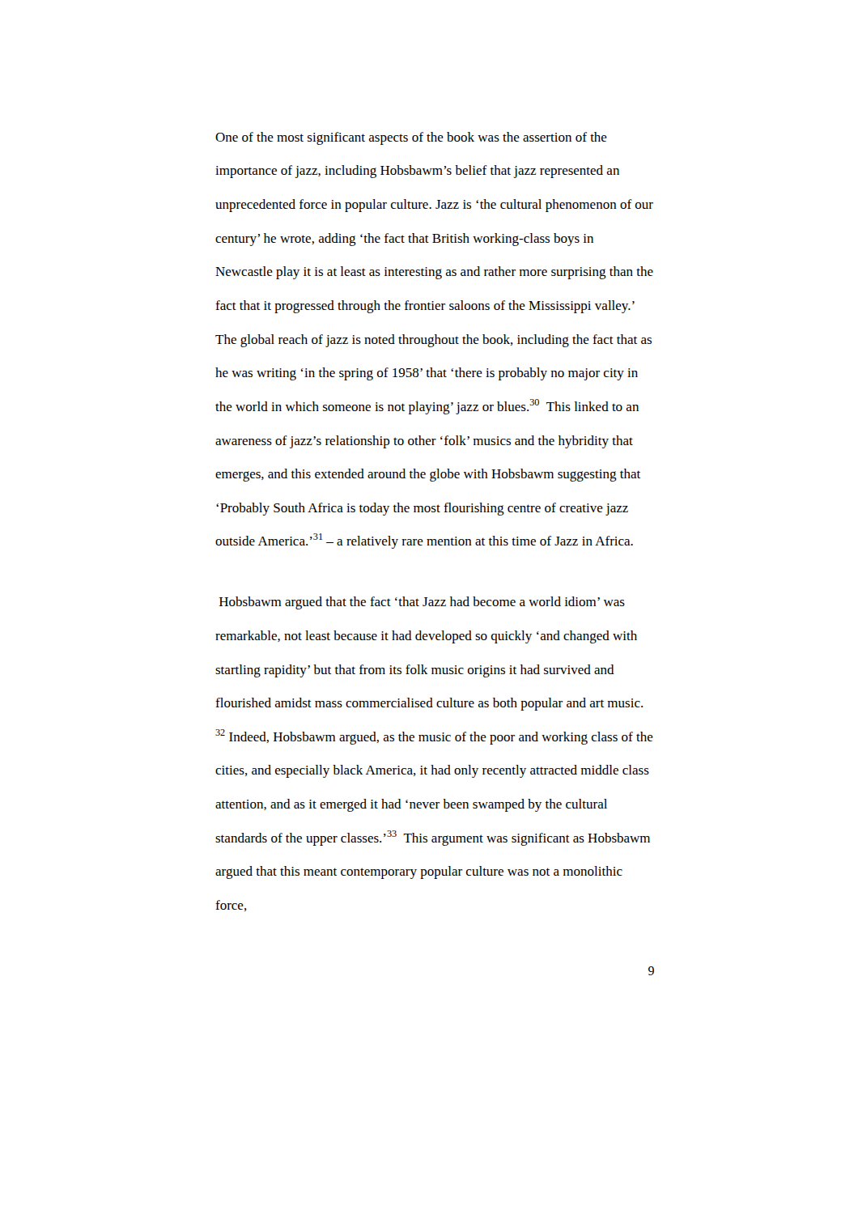One of the most significant aspects of the book was the assertion of the importance of jazz, including Hobsbawm’s belief that jazz represented an unprecedented force in popular culture. Jazz is ‘the cultural phenomenon of our century’ he wrote, adding ‘the fact that British working-class boys in Newcastle play it is at least as interesting as and rather more surprising than the fact that it progressed through the frontier saloons of the Mississippi valley.’ The global reach of jazz is noted throughout the book, including the fact that as he was writing ‘in the spring of 1958’ that ‘there is probably no major city in the world in which someone is not playing’ jazz or blues.30 This linked to an awareness of jazz’s relationship to other ‘folk’ musics and the hybridity that emerges, and this extended around the globe with Hobsbawm suggesting that ‘Probably South Africa is today the most flourishing centre of creative jazz outside America.’31 – a relatively rare mention at this time of Jazz in Africa.
Hobsbawm argued that the fact ‘that Jazz had become a world idiom’ was remarkable, not least because it had developed so quickly ‘and changed with startling rapidity’ but that from its folk music origins it had survived and flourished amidst mass commercialised culture as both popular and art music. 32 Indeed, Hobsbawm argued, as the music of the poor and working class of the cities, and especially black America, it had only recently attracted middle class attention, and as it emerged it had ‘never been swamped by the cultural standards of the upper classes.’33 This argument was significant as Hobsbawm argued that this meant contemporary popular culture was not a monolithic force,
9